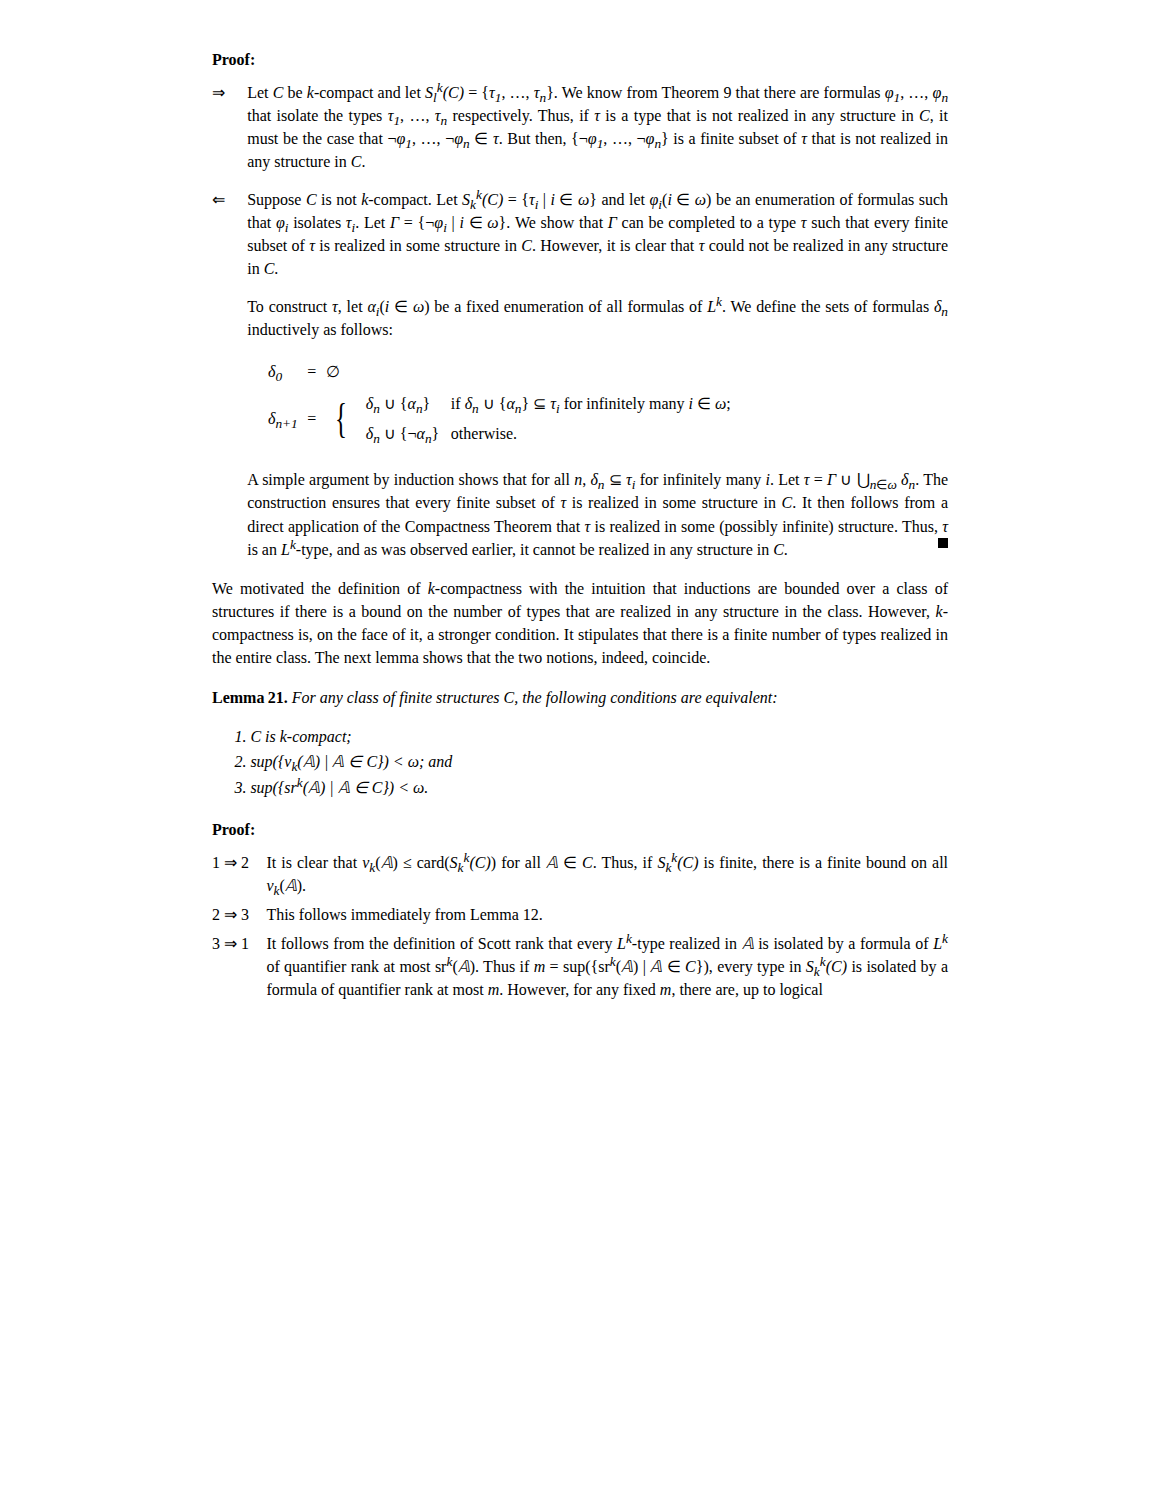Proof:
⇒
Let C be k-compact and let Slk(C) = {τ1, …, τn}. We know from Theorem 9 that there are formulas φ1, …, φn that isolate the types τ1, …, τn respectively. Thus, if τ is a type that is not realized in any structure in C, it must be the case that ¬φ1, …, ¬φn ∈ τ. But then, {¬φ1, …, ¬φn} is a finite subset of τ that is not realized in any structure in C.
⇐
Suppose C is not k-compact. Let Skk(C) = {τi | i ∈ ω} and let φi(i ∈ ω) be an enumeration of formulas such that φi isolates τi. Let Γ = {¬φi | i ∈ ω}. We show that Γ can be completed to a type τ such that every finite subset of τ is realized in some structure in C. However, it is clear that τ could not be realized in any structure in C.
To construct τ, let αi(i ∈ ω) be a fixed enumeration of all formulas of Lk. We define the sets of formulas δn inductively as follows:
| δ 0 | = | ∅ |
| δ n+1 | = | { / δ n ∪ { α n } / if δ n ∪ { α n } ⊆ τ i for infinitely many i ∈ ω ; / / δ n ∪ {¬ α n } / otherwise. / |
A simple argument by induction shows that for all n, δn ⊆ τi for infinitely many i. Let τ = Γ ∪ ⋃n∈ω δn. The construction ensures that every finite subset of τ is realized in some structure in C. It then follows from a direct application of the Compactness Theorem that τ is realized in some (possibly infinite) structure. Thus, τ is an Lk-type, and as was observed earlier, it cannot be realized in any structure in C.
We motivated the definition of k-compactness with the intuition that inductions are bounded over a class of structures if there is a bound on the number of types that are realized in any structure in the class. However, k-compactness is, on the face of it, a stronger condition. It stipulates that there is a finite number of types realized in the entire class. The next lemma shows that the two notions, indeed, coincide.
Lemma 21. For any class of finite structures C, the following conditions are equivalent:
C is k-compact;
sup({νk(𝔸) | 𝔸 ∈ C}) < ω; and
sup({srk(𝔸) | 𝔸 ∈ C}) < ω.
Proof:
1 ⇒ 2
It is clear that νk(𝔸) ≤ card(Skk(C)) for all 𝔸 ∈ C. Thus, if Skk(C) is finite, there is a finite bound on all νk(𝔸).
2 ⇒ 3
This follows immediately from Lemma 12.
3 ⇒ 1
It follows from the definition of Scott rank that every Lk-type realized in 𝔸 is isolated by a formula of Lk of quantifier rank at most srk(𝔸). Thus if m = sup({srk(𝔸) | 𝔸 ∈ C}), every type in Skk(C) is isolated by a formula of quantifier rank at most m. However, for any fixed m, there are, up to logical